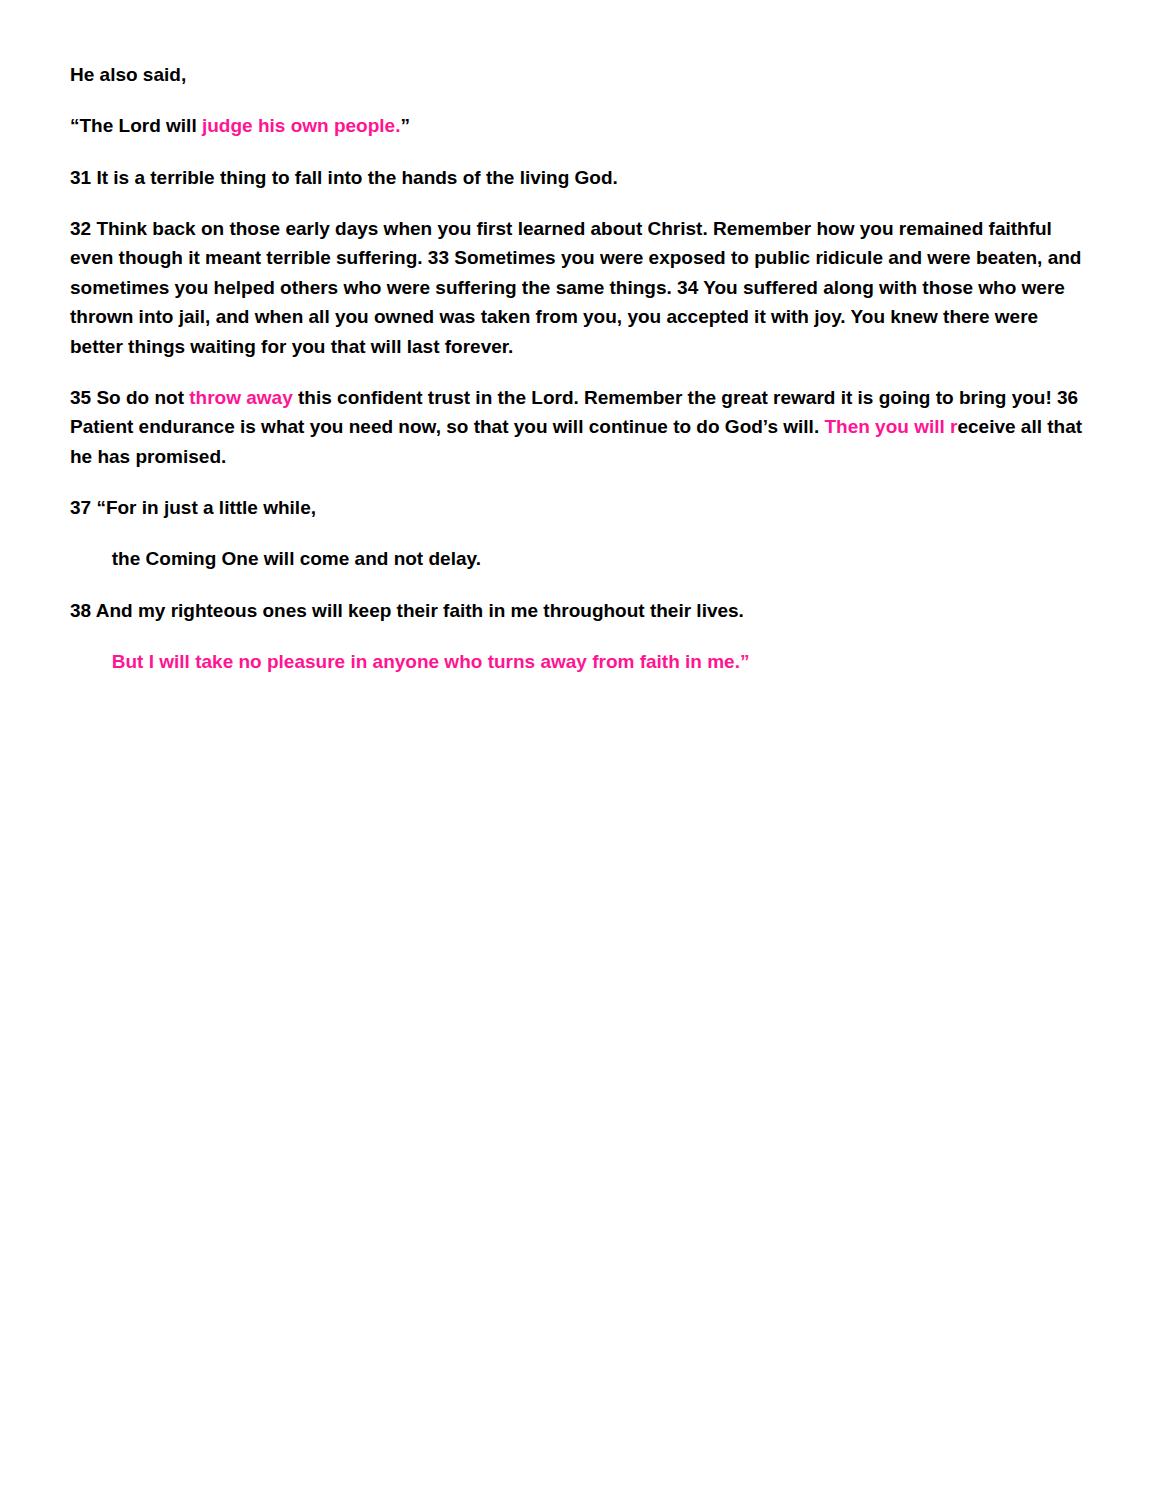He also said,
“The Lord will judge his own people.”
31 It is a terrible thing to fall into the hands of the living God.
32 Think back on those early days when you first learned about Christ. Remember how you remained faithful even though it meant terrible suffering. 33 Sometimes you were exposed to public ridicule and were beaten, and sometimes you helped others who were suffering the same things. 34 You suffered along with those who were thrown into jail, and when all you owned was taken from you, you accepted it with joy. You knew there were better things waiting for you that will last forever.
35 So do not throw away this confident trust in the Lord. Remember the great reward it is going to bring you! 36 Patient endurance is what you need now, so that you will continue to do God’s will. Then you will receive all that he has promised.
37 “For in just a little while,
the Coming One will come and not delay.
38 And my righteous ones will keep their faith in me throughout their lives.
But I will take no pleasure in anyone who turns away from faith in me.”